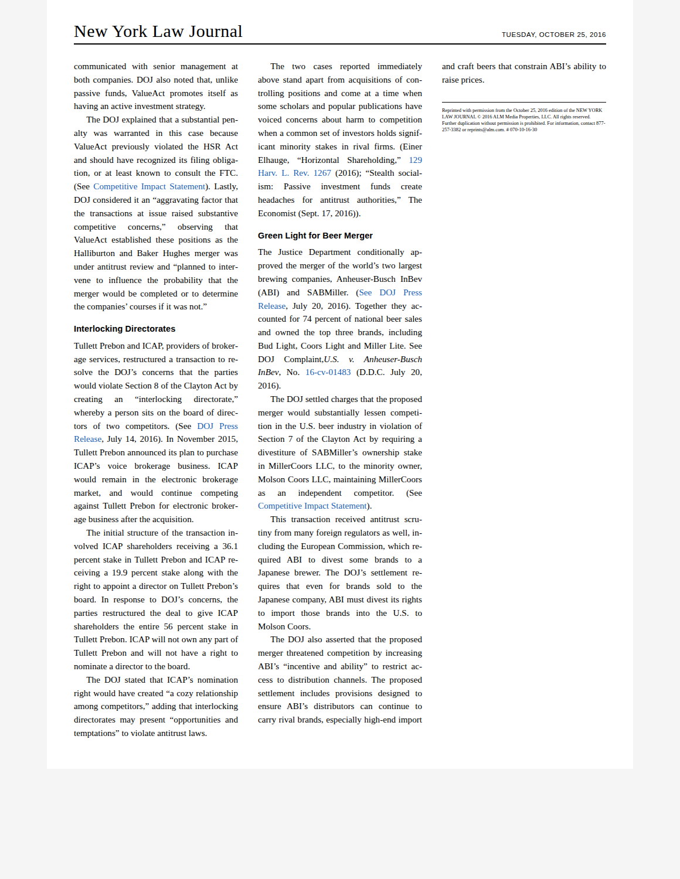New York Law Journal
Tuesday, October 25, 2016
communicated with senior management at both companies. DOJ also noted that, unlike passive funds, ValueAct promotes itself as having an active investment strategy.
The DOJ explained that a substantial penalty was warranted in this case because ValueAct previously violated the HSR Act and should have recognized its filing obligation, or at least known to consult the FTC. (See Competitive Impact Statement). Lastly, DOJ considered it an “aggravating factor that the transactions at issue raised substantive competitive concerns,” observing that ValueAct established these positions as the Halliburton and Baker Hughes merger was under antitrust review and “planned to intervene to influence the probability that the merger would be completed or to determine the companies’ courses if it was not.”
Interlocking Directorates
Tullett Prebon and ICAP, providers of brokerage services, restructured a transaction to resolve the DOJ’s concerns that the parties would violate Section 8 of the Clayton Act by creating an “interlocking directorate,” whereby a person sits on the board of directors of two competitors. (See DOJ Press Release, July 14, 2016). In November 2015, Tullett Prebon announced its plan to purchase ICAP’s voice brokerage business. ICAP would remain in the electronic brokerage market, and would continue competing against Tullett Prebon for electronic brokerage business after the acquisition.
The initial structure of the transaction involved ICAP shareholders receiving a 36.1 percent stake in Tullett Prebon and ICAP receiving a 19.9 percent stake along with the right to appoint a director on Tullett Prebon’s board. In response to DOJ’s concerns, the parties restructured the deal to give ICAP shareholders the entire 56 percent stake in Tullett Prebon. ICAP will not own any part of Tullett Prebon and will not have a right to nominate a director to the board.
The DOJ stated that ICAP’s nomination right would have created “a cozy relationship among competitors,” adding that interlocking directorates may present “opportunities and temptations” to violate antitrust laws.
The two cases reported immediately above stand apart from acquisitions of controlling positions and come at a time when some scholars and popular publications have voiced concerns about harm to competition when a common set of investors holds significant minority stakes in rival firms. (Einer Elhauge, “Horizontal Shareholding,” 129 Harv. L. Rev. 1267 (2016); “Stealth socialism: Passive investment funds create headaches for antitrust authorities,” The Economist (Sept. 17, 2016)).
Green Light for Beer Merger
The Justice Department conditionally approved the merger of the world’s two largest brewing companies, Anheuser-Busch InBev (ABI) and SABMiller. (See DOJ Press Release, July 20, 2016). Together they accounted for 74 percent of national beer sales and owned the top three brands, including Bud Light, Coors Light and Miller Lite. See DOJ Complaint,U.S. v. Anheuser-Busch InBev, No. 16-cv-01483 (D.D.C. July 20, 2016).
The DOJ settled charges that the proposed merger would substantially lessen competition in the U.S. beer industry in violation of Section 7 of the Clayton Act by requiring a divestiture of SABMiller’s ownership stake in MillerCoors LLC, to the minority owner, Molson Coors LLC, maintaining MillerCoors as an independent competitor. (See Competitive Impact Statement).
This transaction received antitrust scrutiny from many foreign regulators as well, including the European Commission, which required ABI to divest some brands to a Japanese brewer. The DOJ’s settlement requires that even for brands sold to the Japanese company, ABI must divest its rights to import those brands into the U.S. to Molson Coors.
The DOJ also asserted that the proposed merger threatened competition by increasing ABI’s “incentive and ability” to restrict access to distribution channels. The proposed settlement includes provisions designed to ensure ABI’s distributors can continue to carry rival brands, especially high-end import and craft beers that constrain ABI’s ability to raise prices.
Reprinted with permission from the October 25, 2016 edition of the NEW YORK LAW JOURNAL © 2016 ALM Media Properties, LLC. All rights reserved. Further duplication without permission is prohibited. For information, contact 877-257-3382 or reprints@alm.com. # 070-10-16-30